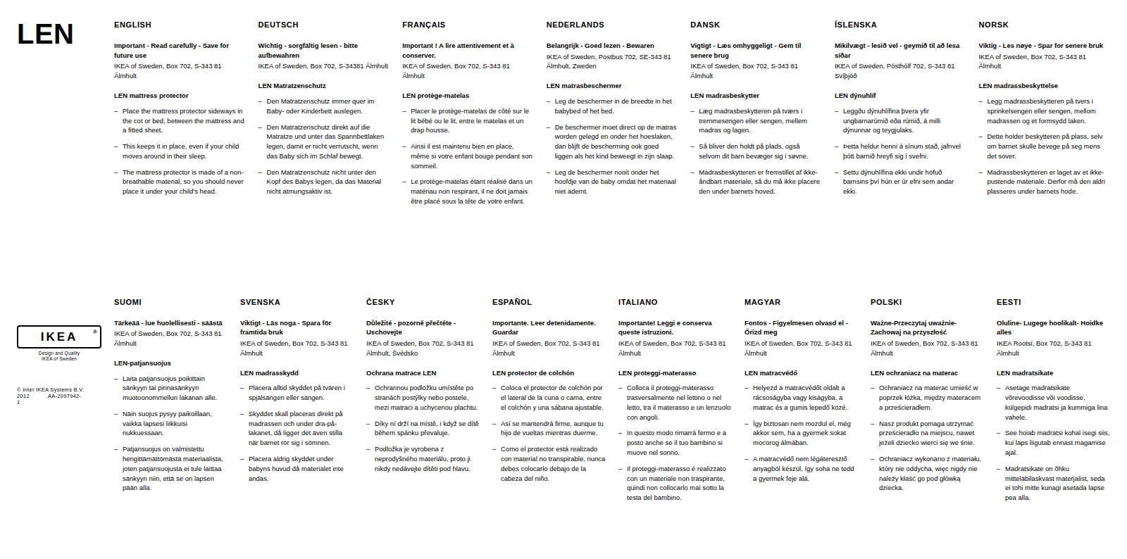LEN
ENGLISH
Important - Read carefully - Save for future use
IKEA of Sweden, Box 702, S-343 81 Älmhult
LEN mattress protector
Place the mattress protector sideways in the cot or bed, between the mattress and a fitted sheet.
This keeps it in place, even if your child moves around in their sleep.
The mattress protector is made of a non-breathable material, so you should never place it under your child's head.
DEUTSCH
Wichtig - sorgfältig lesen - bitte aufbewahren
IKEA of Sweden, Box 702, S-34381 Älmhult
LEN Matratzenschutz
Den Matratzenschutz immer quer im Baby- oder Kinderbett auslegen.
Den Matratzenschutz direkt auf die Matratze und unter das Spannbettlaken legen, damit er nicht verrutscht, wenn das Baby sich im Schlaf bewegt.
Den Matratzenschutz nicht unter den Kopf des Babys legen, da das Material nicht atmungsaktiv ist.
FRANÇAIS
Important ! A lire attentivement et à conserver.
IKEA of Sweden, Box 702, S-343 81 Älmhult
LEN protège-matelas
Placer le protège-matelas de côté sur le lit bébé ou le lit, entre le matelas et un drap housse.
Ainsi il est maintenu bien en place, même si votre enfant bouge pendant son sommeil.
Le protège-matelas étant réalisé dans un matériau non respirant, il ne doit jamais être placé sous la tête de votre enfant.
NEDERLANDS
Belangrijk - Goed lezen - Bewaren
IKEA of Sweden, Postbus 702, SE-343 81 Älmhult, Zweden
LEN matrasbeschermer
Leg de beschermer in de breedte in het babybed of het bed.
De beschermer moet direct op de matras worden gelegd en onder het hoeslaken, dan blijft de bescherming ook goed liggen als het kind beweegt in zijn slaap.
Leg de beschermer nooit onder het hoofdje van de baby omdat het materiaal niet ademt.
DANSK
Vigtigt - Læs omhyggeligt - Gem til senere brug
IKEA of Sweden, Box 702, S-343 81 Älmhult
LEN madrasbeskytter
Læg madrasbeskytteren på tværs i tremmesengen eller sengen, mellem madras og lagen.
Så bliver den holdt på plads, også selvom dit barn bevæger sig i søvne.
Madrasbeskytteren er fremstillet af ikke-åndbart materiale, så du må ikke placere den under barnets hoved.
ÍSLENSKA
Mikilvægt - lesið vel - geymið til að lesa síðar
IKEA of Sweden, Pósthólf 702, S-343 81 Svíþjóð
LEN dýnuhlíf
Leggðu dýnuhlífina þvera yfir ungbarnarúmið eða rúmið, á milli dýnunnar og teygjulaks.
Þetta heldur henni á sínum stað, jafnvel þótt barnið hreyfi sig í svefni.
Settu dýnuhlífina ekki undir höfuð barnsins því hún er úr efni sem andar ekki.
NORSK
Viktig - Les nøye - Spar for senere bruk
IKEA of Sweden, Box 702, S-343 81 Älmhult
LEN madrassbeskyttelse
Legg madrassbeskytteren på tvers i sprinkelsengen eller sengen, mellom madrassen og et formsydd laken.
Dette holder beskytteren på plass, selv om barnet skulle bevege på seg mens det sover.
Madrassbeskytteren er laget av et ikke-pustende materiale. Derfor må den aldri plasseres under barnets hode.
IKEA®
Design and Quality
IKEA of Sweden
© Inter IKEA Systems B.V. 2012 AA-2097942-1
SUOMI
Tärkeää - lue huolellisesti - säästä
IKEA of Sweden, Box 702, S-343 81 Älmhult
LEN-patjansuojus
Laita patjansuojus poikittain sänkyyn tai pinnasänkyyn muotoonommellun lakanan alle.
Näin suojus pysyy paikoillaan, vaikka lapsesi liikkuisi nukkuessaan.
Patjansuojus on valmistettu hengittämättömästä materiaalista, joten patjansuojusta ei tule laittaa sänkyyn niin, että se on lapsen pään alla.
SVENSKA
Viktigt - Läs noga - Spara för framtida bruk
IKEA of Sweden, Box 702, S-343 81 Älmhult
LEN madrasskydd
Placera alltid skyddet på tvären i spjälsängen eller sängen.
Skyddet skall placeras direkt på madrassen och under dra-på-lakanet, då ligger det även stilla när barnet rör sig i sömnen.
Placera aldrig skyddet under babyns huvud då materialet inte andas.
ČESKY
Důležité - pozorně přečtěte - Uschovejte
IKEA of Sweden, Box 702, S-343 81 Älmhult, Švédsko
Ochrana matrace LEN
Ochrannou podložku umístěte po stranách postýlky nebo postele, mezi matraci a uchycenou plachtu.
Díky ní drží na místě, i když se dítě během spánku převaluje.
Podložka je vyrobena z neprodyšného materiálu, proto ji nikdy nedávejte dítěti pod hlavu.
ESPAÑOL
Importante. Leer detenidamente. Guardar
IKEA of Sweden, Box 702, S-343 81 Älmhult
LEN protector de colchón
Coloca el protector de colchón por el lateral de la cuna o cama, entre el colchón y una sábana ajustable.
Así se mantendrá firme, aunque tu hijo de vueltas mientras duerme.
Como el protector está realizado con material no transpirable, nunca debes colocarlo debajo de la cabeza del niño.
ITALIANO
Importante! Leggi e conserva queste istruzioni.
IKEA of Sweden, Box 702, S-343 81 Älmhult
LEN proteggi-materasso
Colloca il proteggi-materasso trasversalmente nel lettino o nel letto, tra il materasso e un lenzuolo con angoli.
In questo modo rimarrà fermo e a posto anche se il tuo bambino si muove nel sonno.
Il proteggi-materasso è realizzato con un materiale non traspirante, quindi non collocarlo mai sotto la testa del bambino.
MAGYAR
Fontos - Figyelmesen olvasd el - Őrizd meg
IKEA of Sweden, Box 702, S-343 81 Älmhult
LEN matracvédő
Helyezd a matracvédőt oldalt a rácsoságyba vagy kiságyba, a matrac és a gumis lepedő közé.
Így biztosan nem mozdul el, még akkor sem, ha a gyermek sokat mocorog álmában.
A matracvédő nem légáteresztő anyagból készül, így soha ne tedd a gyermek feje alá.
POLSKI
Ważne-Przeczytaj uważnie-Zachowaj na przyszłość
IKEA of Sweden, Box 702, S-343 81 Älmhult
LEN ochraniacz na materac
Ochraniacz na materac umieść w poprzek łóżka, między materacem a prześcieradłem.
Nasz produkt pomaga utrzymać prześcieradło na miejscu, nawet jeżeli dziecko wierci się we śnie.
Ochraniacz wykonano z materiału, który nie oddycha, więc nigdy nie należy kłaść go pod główką dziecka.
EESTI
Oluline- Lugege hoolikalt- Hoidke alles
IKEA Rootsi, Box 702, S-343 81 Älmhult
LEN madratsikate
Asetage madratsikate võrevoodisse või voodisse, külgepidi madratsi ja kummiga lina vahele.
See hoiab madratsi kohal isegi siis, kui laps liigutab ennast magamise ajal.
Madratsikate on õhku mitteläbilaskvast materjalist, seda ei tohi mitte kunagi asetada lapse pea alla.